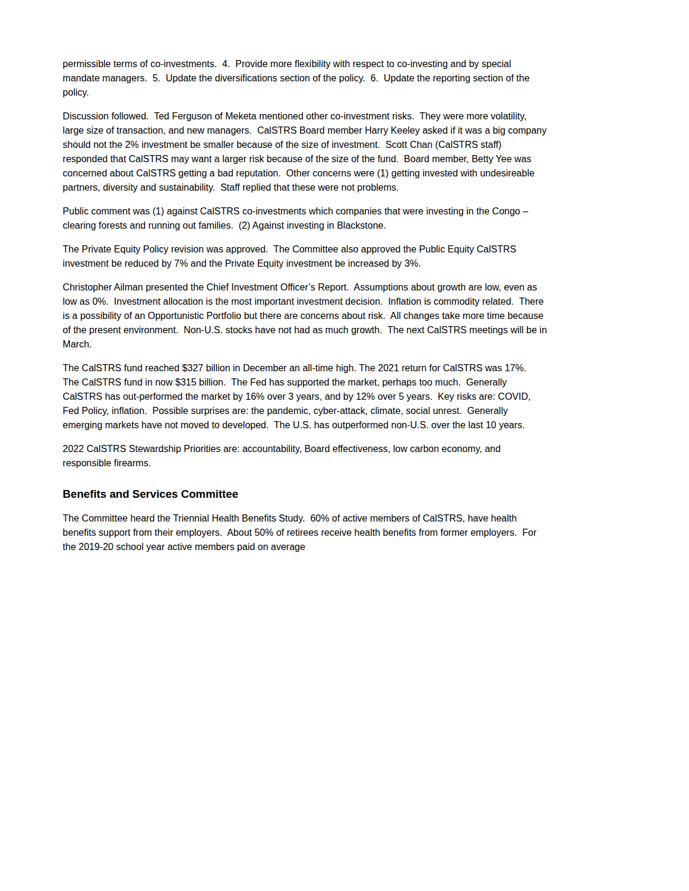permissible terms of co-investments. 4. Provide more flexibility with respect to co-investing and by special mandate managers. 5. Update the diversifications section of the policy. 6. Update the reporting section of the policy.
Discussion followed. Ted Ferguson of Meketa mentioned other co-investment risks. They were more volatility, large size of transaction, and new managers. CalSTRS Board member Harry Keeley asked if it was a big company should not the 2% investment be smaller because of the size of investment. Scott Chan (CalSTRS staff) responded that CalSTRS may want a larger risk because of the size of the fund. Board member, Betty Yee was concerned about CalSTRS getting a bad reputation. Other concerns were (1) getting invested with undesireable partners, diversity and sustainability. Staff replied that these were not problems.
Public comment was (1) against CalSTRS co-investments which companies that were investing in the Congo – clearing forests and running out families. (2) Against investing in Blackstone.
The Private Equity Policy revision was approved. The Committee also approved the Public Equity CalSTRS investment be reduced by 7% and the Private Equity investment be increased by 3%.
Christopher Ailman presented the Chief Investment Officer’s Report. Assumptions about growth are low, even as low as 0%. Investment allocation is the most important investment decision. Inflation is commodity related. There is a possibility of an Opportunistic Portfolio but there are concerns about risk. All changes take more time because of the present environment. Non-U.S. stocks have not had as much growth. The next CalSTRS meetings will be in March.
The CalSTRS fund reached $327 billion in December an all-time high. The 2021 return for CalSTRS was 17%. The CalSTRS fund in now $315 billion. The Fed has supported the market, perhaps too much. Generally CalSTRS has out-performed the market by 16% over 3 years, and by 12% over 5 years. Key risks are: COVID, Fed Policy, inflation. Possible surprises are: the pandemic, cyber-attack, climate, social unrest. Generally emerging markets have not moved to developed. The U.S. has outperformed non-U.S. over the last 10 years.
2022 CalSTRS Stewardship Priorities are: accountability, Board effectiveness, low carbon economy, and responsible firearms.
Benefits and Services Committee
The Committee heard the Triennial Health Benefits Study. 60% of active members of CalSTRS, have health benefits support from their employers. About 50% of retirees receive health benefits from former employers. For the 2019-20 school year active members paid on average